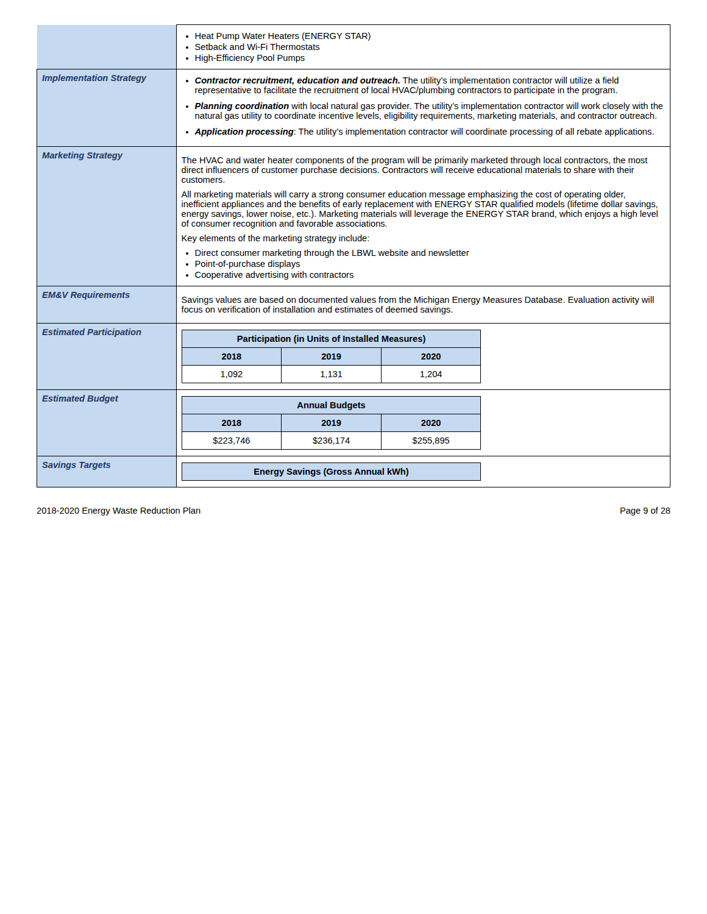| | Heat Pump Water Heaters (ENERGY STAR) Setback and Wi-Fi Thermostats High-Efficiency Pool Pumps |
| Implementation Strategy | Contractor recruitment, education and outreach. The utility’s implementation contractor will utilize a field representative to facilitate the recruitment of local HVAC/plumbing contractors to participate in the program. Planning coordination with local natural gas provider. The utility’s implementation contractor will work closely with the natural gas utility to coordinate incentive levels, eligibility requirements, marketing materials, and contractor outreach. Application processing : The utility’s implementation contractor will coordinate processing of all rebate applications. |
| Marketing Strategy | The HVAC and water heater components of the program will be primarily marketed through local contractors, the most direct influencers of customer purchase decisions. Contractors will receive educational materials to share with their customers. All marketing materials will carry a strong consumer education message emphasizing the cost of operating older, inefficient appliances and the benefits of early replacement with ENERGY STAR qualified models (lifetime dollar savings, energy savings, lower noise, etc.). Marketing materials will leverage the ENERGY STAR brand, which enjoys a high level of consumer recognition and favorable associations. Key elements of the marketing strategy include: Direct consumer marketing through the LBWL website and newsletter Point-of-purchase displays Cooperative advertising with contractors |
| EM&V Requirements | Savings values are based on documented values from the Michigan Energy Measures Database. Evaluation activity will focus on verification of installation and estimates of deemed savings. |
| Estimated Participation | / Participation (in Units of Installed Measures) / / --- / / 2018 / 2019 / 2020 / / 1,092 / 1,131 / 1,204 / |
| Estimated Budget | / Annual Budgets / / --- / / 2018 / 2019 / 2020 / / $223,746 / $236,174 / $255,895 / |
| Savings Targets | / Energy Savings (Gross Annual kWh) / / --- / |
2018-2020 Energy Waste Reduction Plan Page 9 of 28